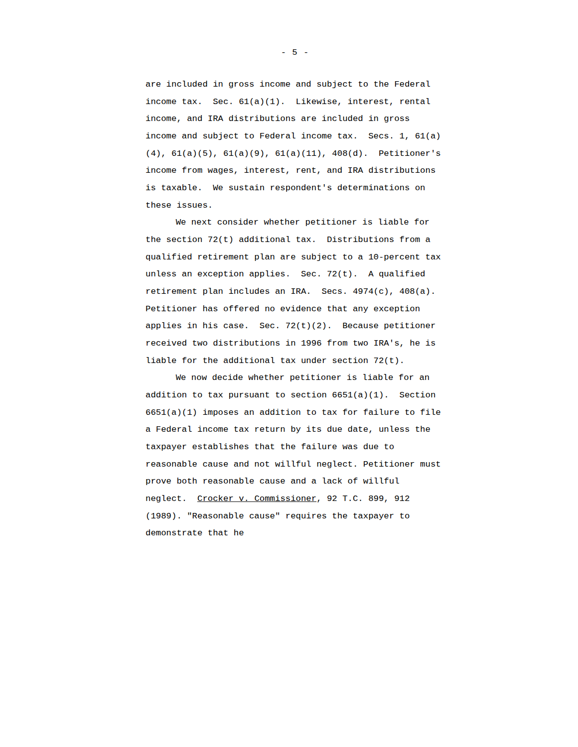- 5 -
are included in gross income and subject to the Federal income tax. Sec. 61(a)(1). Likewise, interest, rental income, and IRA distributions are included in gross income and subject to Federal income tax. Secs. 1, 61(a)(4), 61(a)(5), 61(a)(9), 61(a)(11), 408(d). Petitioner's income from wages, interest, rent, and IRA distributions is taxable. We sustain respondent's determinations on these issues.
We next consider whether petitioner is liable for the section 72(t) additional tax. Distributions from a qualified retirement plan are subject to a 10-percent tax unless an exception applies. Sec. 72(t). A qualified retirement plan includes an IRA. Secs. 4974(c), 408(a). Petitioner has offered no evidence that any exception applies in his case. Sec. 72(t)(2). Because petitioner received two distributions in 1996 from two IRA's, he is liable for the additional tax under section 72(t).
We now decide whether petitioner is liable for an addition to tax pursuant to section 6651(a)(1). Section 6651(a)(1) imposes an addition to tax for failure to file a Federal income tax return by its due date, unless the taxpayer establishes that the failure was due to reasonable cause and not willful neglect. Petitioner must prove both reasonable cause and a lack of willful neglect. Crocker v. Commissioner, 92 T.C. 899, 912 (1989). "Reasonable cause" requires the taxpayer to demonstrate that he